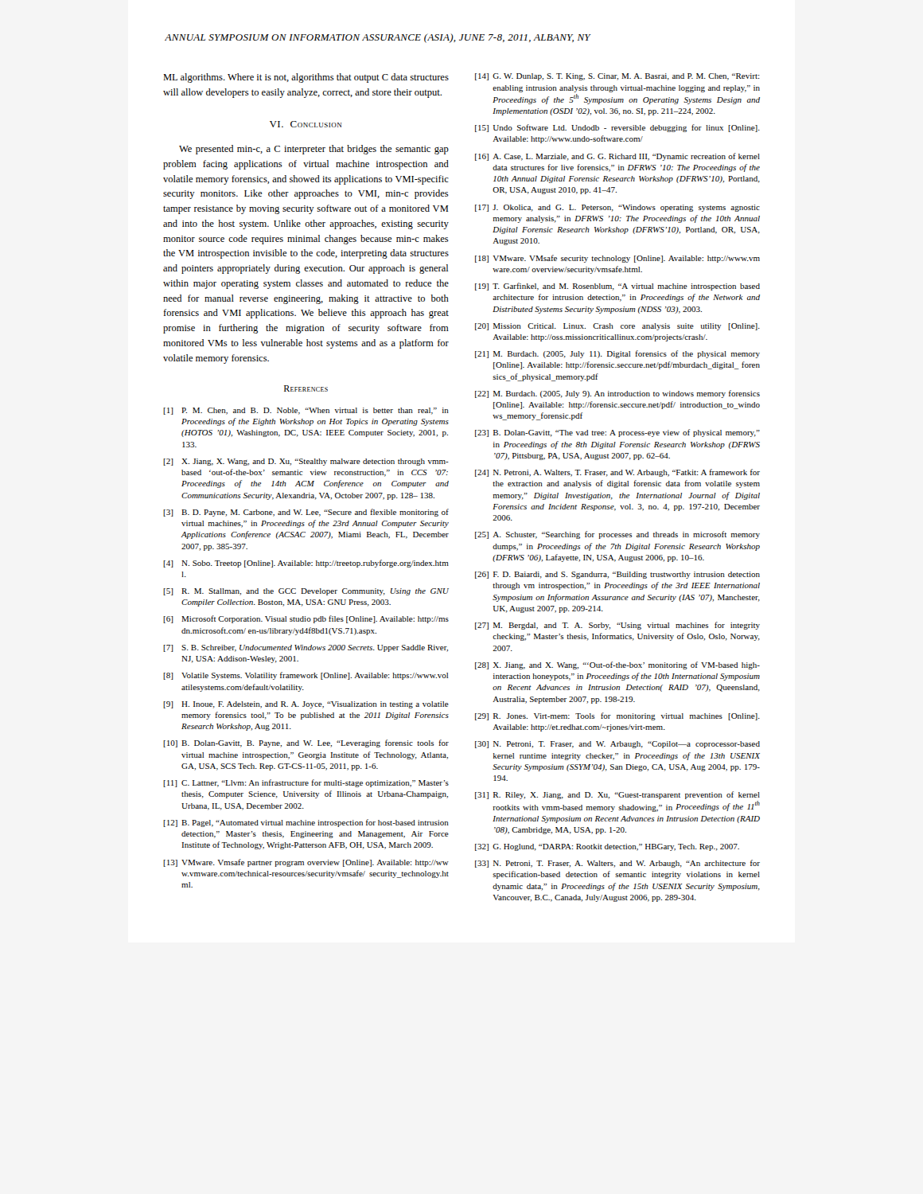ANNUAL SYMPOSIUM ON INFORMATION ASSURANCE (ASIA), JUNE 7-8, 2011, ALBANY, NY
ML algorithms. Where it is not, algorithms that output C data structures will allow developers to easily analyze, correct, and store their output.
VI. Conclusion
We presented min-c, a C interpreter that bridges the semantic gap problem facing applications of virtual machine introspection and volatile memory forensics, and showed its applications to VMI-specific security monitors. Like other approaches to VMI, min-c provides tamper resistance by moving security software out of a monitored VM and into the host system. Unlike other approaches, existing security monitor source code requires minimal changes because min-c makes the VM introspection invisible to the code, interpreting data structures and pointers appropriately during execution. Our approach is general within major operating system classes and automated to reduce the need for manual reverse engineering, making it attractive to both forensics and VMI applications. We believe this approach has great promise in furthering the migration of security software from monitored VMs to less vulnerable host systems and as a platform for volatile memory forensics.
References
[1] P. M. Chen, and B. D. Noble, “When virtual is better than real,” in Proceedings of the Eighth Workshop on Hot Topics in Operating Systems (HOTOS ’01), Washington, DC, USA: IEEE Computer Society, 2001, p. 133.
[2] X. Jiang, X. Wang, and D. Xu, “Stealthy malware detection through vmm-based ‘out-of-the-box’ semantic view reconstruction,” in CCS ’07: Proceedings of the 14th ACM Conference on Computer and Communications Security, Alexandria, VA, October 2007, pp. 128– 138.
[3] B. D. Payne, M. Carbone, and W. Lee, “Secure and flexible monitoring of virtual machines,” in Proceedings of the 23rd Annual Computer Security Applications Conference (ACSAC 2007), Miami Beach, FL, December 2007, pp. 385-397.
[4] N. Sobo. Treetop [Online]. Available: http://treetop.rubyforge.org/index.html.
[5] R. M. Stallman, and the GCC Developer Community, Using the GNU Compiler Collection. Boston, MA, USA: GNU Press, 2003.
[6] Microsoft Corporation. Visual studio pdb files [Online]. Available: http://msdn.microsoft.com/ en-us/library/yd4f8bd1(VS.71).aspx.
[7] S. B. Schreiber, Undocumented Windows 2000 Secrets. Upper Saddle River, NJ, USA: Addison-Wesley, 2001.
[8] Volatile Systems. Volatility framework [Online]. Available: https://www.volatilesystems.com/default/volatility.
[9] H. Inoue, F. Adelstein, and R. A. Joyce, “Visualization in testing a volatile memory forensics tool,” To be published at the 2011 Digital Forensics Research Workshop, Aug 2011.
[10] B. Dolan-Gavitt, B. Payne, and W. Lee, “Leveraging forensic tools for virtual machine introspection,” Georgia Institute of Technology, Atlanta, GA, USA, SCS Tech. Rep. GT-CS-11-05, 2011, pp. 1-6.
[11] C. Lattner, “Llvm: An infrastructure for multi-stage optimization,” Master’s thesis, Computer Science, University of Illinois at Urbana-Champaign, Urbana, IL, USA, December 2002.
[12] B. Pagel, “Automated virtual machine introspection for host-based intrusion detection,” Master’s thesis, Engineering and Management, Air Force Institute of Technology, Wright-Patterson AFB, OH, USA, March 2009.
[13] VMware. Vmsafe partner program overview [Online]. Available: http://www.vmware.com/technical-resources/security/vmsafe/ security_technology.html.
[14] G. W. Dunlap, S. T. King, S. Cinar, M. A. Basrai, and P. M. Chen, “Revirt: enabling intrusion analysis through virtual-machine logging and replay,” in Proceedings of the 5th Symposium on Operating Systems Design and Implementation (OSDI ’02), vol. 36, no. SI, pp. 211–224, 2002.
[15] Undo Software Ltd. Undodb - reversible debugging for linux [Online]. Available: http://www.undo-software.com/
[16] A. Case, L. Marziale, and G. G. Richard III, “Dynamic recreation of kernel data structures for live forensics,” in DFRWS ’10: The Proceedings of the 10th Annual Digital Forensic Research Workshop (DFRWS’10), Portland, OR, USA, August 2010, pp. 41–47.
[17] J. Okolica, and G. L. Peterson, “Windows operating systems agnostic memory analysis,” in DFRWS ’10: The Proceedings of the 10th Annual Digital Forensic Research Workshop (DFRWS’10), Portland, OR, USA, August 2010.
[18] VMware. VMsafe security technology [Online]. Available: http://www.vmware.com/ overview/security/vmsafe.html.
[19] T. Garfinkel, and M. Rosenblum, “A virtual machine introspection based architecture for intrusion detection,” in Proceedings of the Network and Distributed Systems Security Symposium (NDSS ’03), 2003.
[20] Mission Critical. Linux. Crash core analysis suite utility [Online]. Available: http://oss.missioncriticallinux.com/projects/crash/.
[21] M. Burdach. (2005, July 11). Digital forensics of the physical memory [Online]. Available: http://forensic.seccure.net/pdf/mburdach_digital_ forensics_of_physical_memory.pdf
[22] M. Burdach. (2005, July 9). An introduction to windows memory forensics [Online]. Available: http://forensic.seccure.net/pdf/ introduction_to_windows_memory_forensic.pdf
[23] B. Dolan-Gavitt, “The vad tree: A process-eye view of physical memory,” in Proceedings of the 8th Digital Forensic Research Workshop (DFRWS ’07), Pittsburg, PA, USA, August 2007, pp. 62–64.
[24] N. Petroni, A. Walters, T. Fraser, and W. Arbaugh, “Fatkit: A framework for the extraction and analysis of digital forensic data from volatile system memory,” Digital Investigation, the International Journal of Digital Forensics and Incident Response, vol. 3, no. 4, pp. 197-210, December 2006.
[25] A. Schuster, “Searching for processes and threads in microsoft memory dumps,” in Proceedings of the 7th Digital Forensic Research Workshop (DFRWS ’06), Lafayette, IN, USA, August 2006, pp. 10–16.
[26] F. D. Baiardi, and S. Sgandurra, “Building trustworthy intrusion detection through vm introspection,” in Proceedings of the 3rd IEEE International Symposium on Information Assurance and Security (IAS ’07), Manchester, UK, August 2007, pp. 209-214.
[27] M. Bergdal, and T. A. Sorby, “Using virtual machines for integrity checking,” Master’s thesis, Informatics, University of Oslo, Oslo, Norway, 2007.
[28] X. Jiang, and X. Wang, “‘Out-of-the-box’ monitoring of VM-based high-interaction honeypots,” in Proceedings of the 10th International Symposium on Recent Advances in Intrusion Detection( RAID ’07), Queensland, Australia, September 2007, pp. 198-219.
[29] R. Jones. Virt-mem: Tools for monitoring virtual machines [Online]. Available: http://et.redhat.com/~rjones/virt-mem.
[30] N. Petroni, T. Fraser, and W. Arbaugh, “Copilot—a coprocessor-based kernel runtime integrity checker,” in Proceedings of the 13th USENIX Security Symposium (SSYM’04), San Diego, CA, USA, Aug 2004, pp. 179-194.
[31] R. Riley, X. Jiang, and D. Xu, “Guest-transparent prevention of kernel rootkits with vmm-based memory shadowing,” in Proceedings of the 11th International Symposium on Recent Advances in Intrusion Detection (RAID ’08), Cambridge, MA, USA, pp. 1-20.
[32] G. Hoglund, “DARPA: Rootkit detection,” HBGary, Tech. Rep., 2007.
[33] N. Petroni, T. Fraser, A. Walters, and W. Arbaugh, “An architecture for specification-based detection of semantic integrity violations in kernel dynamic data,” in Proceedings of the 15th USENIX Security Symposium, Vancouver, B.C., Canada, July/August 2006, pp. 289-304.